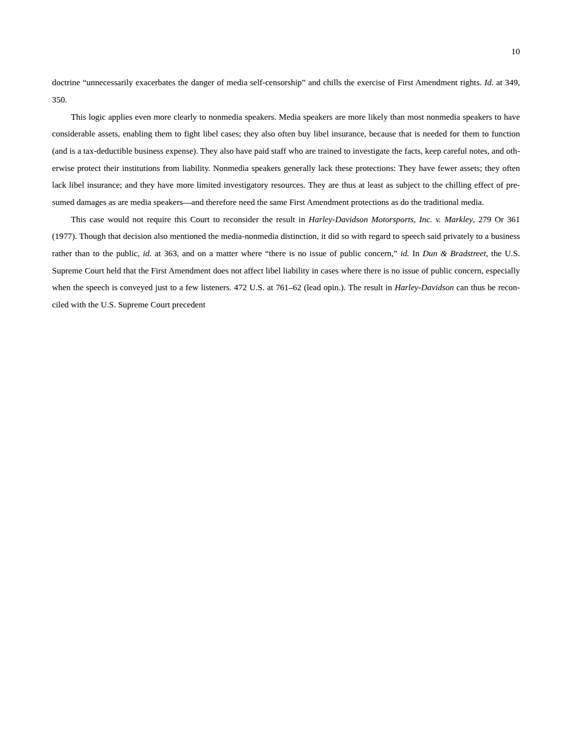10
doctrine “unnecessarily exacerbates the danger of media self-censorship” and chills the exercise of First Amendment rights. Id. at 349, 350.
This logic applies even more clearly to nonmedia speakers. Media speakers are more likely than most nonmedia speakers to have considerable assets, enabling them to fight libel cases; they also often buy libel insurance, because that is needed for them to function (and is a tax-deductible business expense). They also have paid staff who are trained to investigate the facts, keep careful notes, and otherwise protect their institutions from liability. Nonmedia speakers generally lack these protections: They have fewer assets; they often lack libel insurance; and they have more limited investigatory resources. They are thus at least as subject to the chilling effect of presumed damages as are media speakers—and therefore need the same First Amendment protections as do the traditional media.
This case would not require this Court to reconsider the result in Harley-Davidson Motorsports, Inc. v. Markley, 279 Or 361 (1977). Though that decision also mentioned the media-nonmedia distinction, it did so with regard to speech said privately to a business rather than to the public, id. at 363, and on a matter where “there is no issue of public concern,” id. In Dun & Bradstreet, the U.S. Supreme Court held that the First Amendment does not affect libel liability in cases where there is no issue of public concern, especially when the speech is conveyed just to a few listeners. 472 U.S. at 761–62 (lead opin.). The result in Harley-Davidson can thus be reconciled with the U.S. Supreme Court precedent